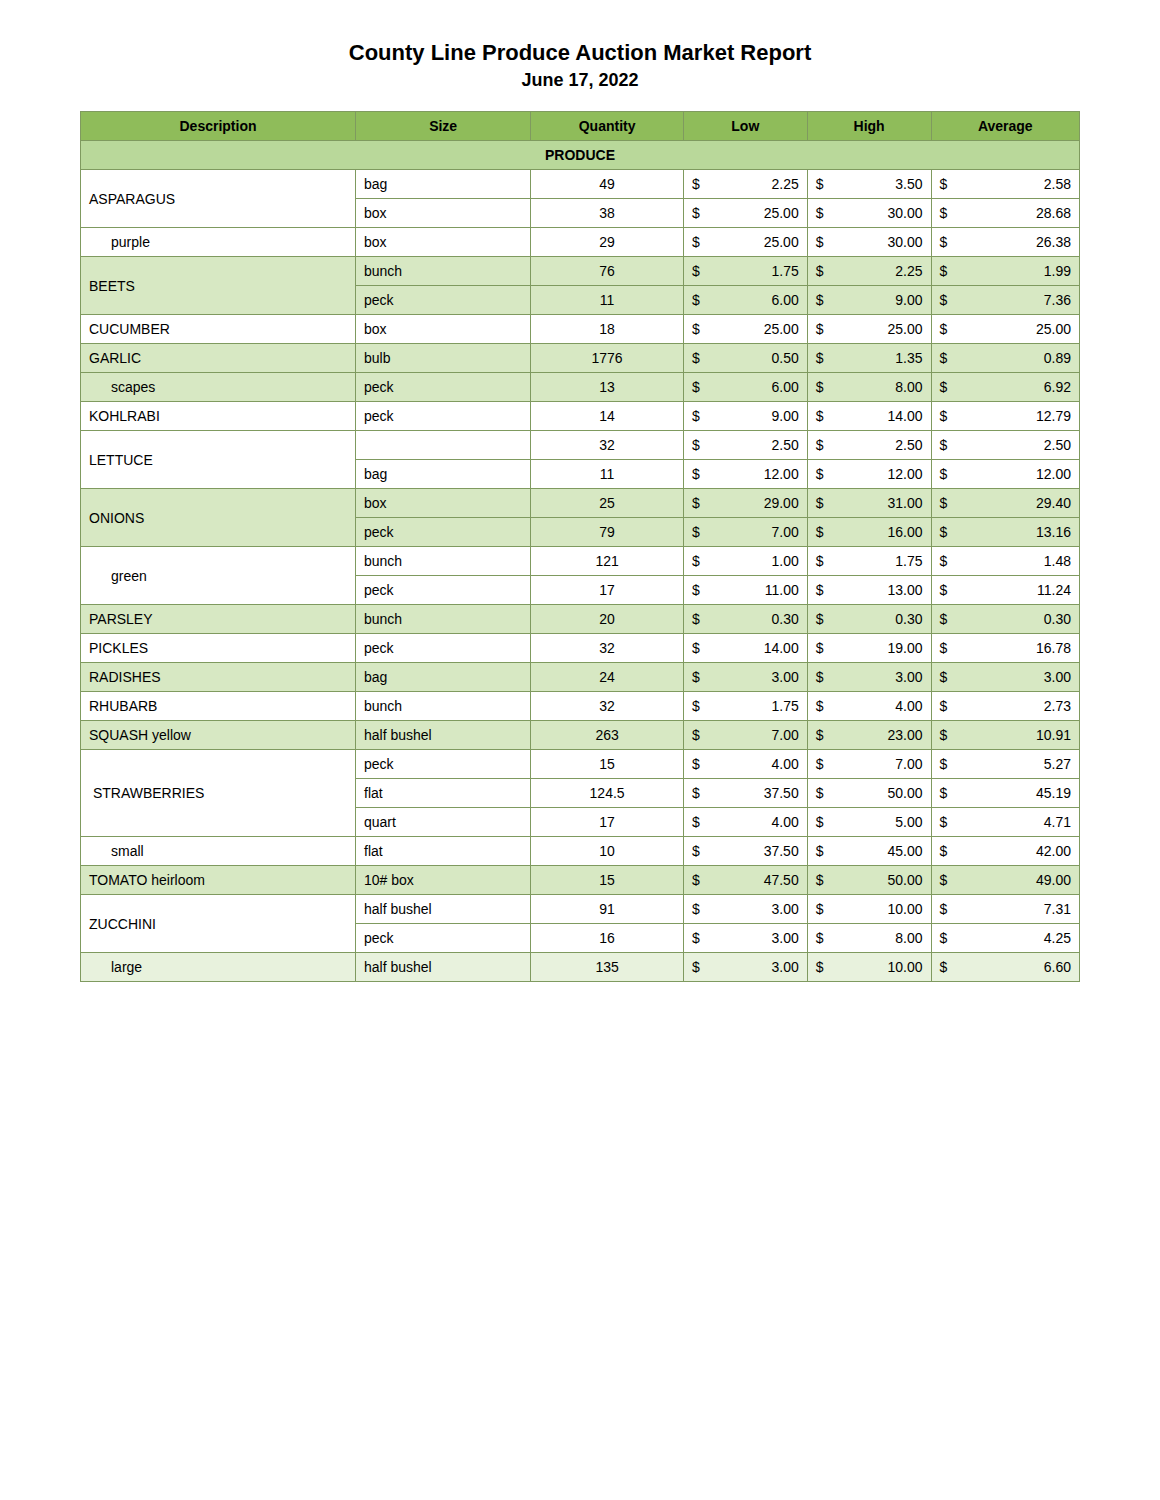County Line Produce Auction Market Report
June 17, 2022
| Description | Size | Quantity | Low | High | Average |
| --- | --- | --- | --- | --- | --- |
| PRODUCE |
| ASPARAGUS | bag | 49 | $ 2.25 | $ 3.50 | $ 2.58 |
| box | 38 | $ 25.00 | $ 30.00 | $ 28.68 |
| purple | box | 29 | $ 25.00 | $ 30.00 | $ 26.38 |
| BEETS | bunch | 76 | $ 1.75 | $ 2.25 | $ 1.99 |
| peck | 11 | $ 6.00 | $ 9.00 | $ 7.36 |
| CUCUMBER | box | 18 | $ 25.00 | $ 25.00 | $ 25.00 |
| GARLIC | bulb | 1776 | $ 0.50 | $ 1.35 | $ 0.89 |
| scapes | peck | 13 | $ 6.00 | $ 8.00 | $ 6.92 |
| KOHLRABI | peck | 14 | $ 9.00 | $ 14.00 | $ 12.79 |
| LETTUCE | | 32 | $ 2.50 | $ 2.50 | $ 2.50 |
| bag | 11 | $ 12.00 | $ 12.00 | $ 12.00 |
| ONIONS | box | 25 | $ 29.00 | $ 31.00 | $ 29.40 |
| peck | 79 | $ 7.00 | $ 16.00 | $ 13.16 |
| green | bunch | 121 | $ 1.00 | $ 1.75 | $ 1.48 |
| peck | 17 | $ 11.00 | $ 13.00 | $ 11.24 |
| PARSLEY | bunch | 20 | $ 0.30 | $ 0.30 | $ 0.30 |
| PICKLES | peck | 32 | $ 14.00 | $ 19.00 | $ 16.78 |
| RADISHES | bag | 24 | $ 3.00 | $ 3.00 | $ 3.00 |
| RHUBARB | bunch | 32 | $ 1.75 | $ 4.00 | $ 2.73 |
| SQUASH yellow | half bushel | 263 | $ 7.00 | $ 23.00 | $ 10.91 |
| STRAWBERRIES | peck | 15 | $ 4.00 | $ 7.00 | $ 5.27 |
| flat | 124.5 | $ 37.50 | $ 50.00 | $ 45.19 |
| quart | 17 | $ 4.00 | $ 5.00 | $ 4.71 |
| small | flat | 10 | $ 37.50 | $ 45.00 | $ 42.00 |
| TOMATO heirloom | 10# box | 15 | $ 47.50 | $ 50.00 | $ 49.00 |
| ZUCCHINI | half bushel | 91 | $ 3.00 | $ 10.00 | $ 7.31 |
| peck | 16 | $ 3.00 | $ 8.00 | $ 4.25 |
| large | half bushel | 135 | $ 3.00 | $ 10.00 | $ 6.60 |